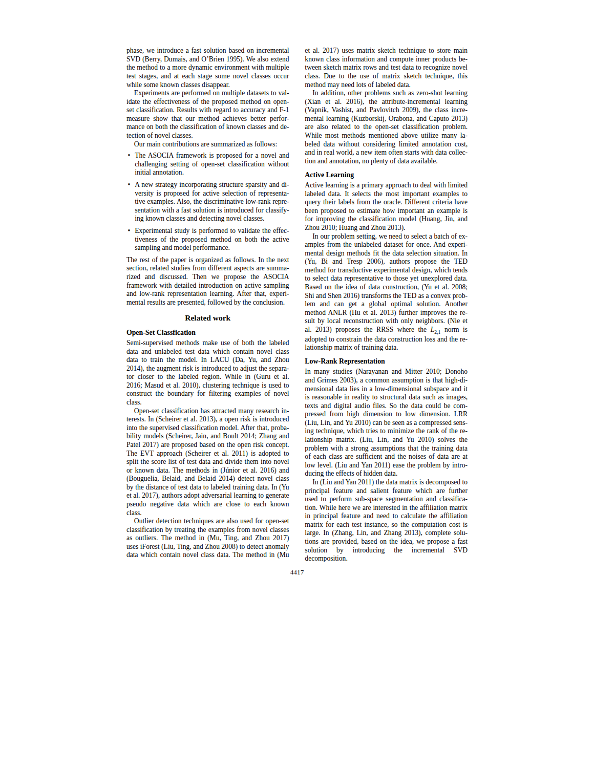phase, we introduce a fast solution based on incremental SVD (Berry, Dumais, and O’Brien 1995). We also extend the method to a more dynamic environment with multiple test stages, and at each stage some novel classes occur while some known classes disappear.
Experiments are performed on multiple datasets to validate the effectiveness of the proposed method on open-set classification. Results with regard to accuracy and F-1 measure show that our method achieves better performance on both the classification of known classes and detection of novel classes.
Our main contributions are summarized as follows:
The ASOCIA framework is proposed for a novel and challenging setting of open-set classification without initial annotation.
A new strategy incorporating structure sparsity and diversity is proposed for active selection of representative examples. Also, the discriminative low-rank representation with a fast solution is introduced for classifying known classes and detecting novel classes.
Experimental study is performed to validate the effectiveness of the proposed method on both the active sampling and model performance.
The rest of the paper is organized as follows. In the next section, related studies from different aspects are summarized and discussed. Then we propose the ASOCIA framework with detailed introduction on active sampling and low-rank representation learning. After that, experimental results are presented, followed by the conclusion.
Related work
Open-Set Classfication
Semi-supervised methods make use of both the labeled data and unlabeled test data which contain novel class data to train the model. In LACU (Da, Yu, and Zhou 2014), the augment risk is introduced to adjust the separator closer to the labeled region. While in (Guru et al. 2016; Masud et al. 2010), clustering technique is used to construct the boundary for filtering examples of novel class.
Open-set classification has attracted many research interests. In (Scheirer et al. 2013), a open risk is introduced into the supervised classification model. After that, probability models (Scheirer, Jain, and Boult 2014; Zhang and Patel 2017) are proposed based on the open risk concept. The EVT approach (Scheirer et al. 2011) is adopted to split the score list of test data and divide them into novel or known data. The methods in (Júnior et al. 2016) and (Bouguelia, Belaid, and Belaid 2014) detect novel class by the distance of test data to labeled training data. In (Yu et al. 2017), authors adopt adversarial learning to generate pseudo negative data which are close to each known class.
Outlier detection techniques are also used for open-set classification by treating the examples from novel classes as outliers. The method in (Mu, Ting, and Zhou 2017) uses iForest (Liu, Ting, and Zhou 2008) to detect anomaly data which contain novel class data. The method in (Mu et al. 2017) uses matrix sketch technique to store main known class information and compute inner products between sketch matrix rows and test data to recognize novel class. Due to the use of matrix sketch technique, this method may need lots of labeled data.
In addition, other problems such as zero-shot learning (Xian et al. 2016), the attribute-incremental learning (Vapnik, Vashist, and Pavlovitch 2009), the class incremental learning (Kuzborskij, Orabona, and Caputo 2013) are also related to the open-set classification problem. While most methods mentioned above utilize many labeled data without considering limited annotation cost, and in real world, a new item often starts with data collection and annotation, no plenty of data available.
Active Learning
Active learning is a primary approach to deal with limited labeled data. It selects the most important examples to query their labels from the oracle. Different criteria have been proposed to estimate how important an example is for improving the classification model (Huang, Jin, and Zhou 2010; Huang and Zhou 2013).
In our problem setting, we need to select a batch of examples from the unlabeled dataset for once. And experimental design methods fit the data selection situation. In (Yu, Bi and Tresp 2006), authors propose the TED method for transductive experimental design, which tends to select data representative to those yet unexplored data. Based on the idea of data construction, (Yu et al. 2008; Shi and Shen 2016) transforms the TED as a convex problem and can get a global optimal solution. Another method ANLR (Hu et al. 2013) further improves the result by local reconstruction with only neighbors. (Nie et al. 2013) proposes the RRSS where the L2,1 norm is adopted to constrain the data construction loss and the relationship matrix of training data.
Low-Rank Representation
In many studies (Narayanan and Mitter 2010; Donoho and Grimes 2003), a common assumption is that high-dimensional data lies in a low-dimensional subspace and it is reasonable in reality to structural data such as images, texts and digital audio files. So the data could be compressed from high dimension to low dimension. LRR (Liu, Lin, and Yu 2010) can be seen as a compressed sensing technique, which tries to minimize the rank of the relationship matrix. (Liu, Lin, and Yu 2010) solves the problem with a strong assumptions that the training data of each class are sufficient and the noises of data are at low level. (Liu and Yan 2011) ease the problem by introducing the effects of hidden data.
In (Liu and Yan 2011) the data matrix is decomposed to principal feature and salient feature which are further used to perform sub-space segmentation and classification. While here we are interested in the affiliation matrix in principal feature and need to calculate the affiliation matrix for each test instance, so the computation cost is large. In (Zhang, Lin, and Zhang 2013), complete solutions are provided, based on the idea, we propose a fast solution by introducing the incremental SVD decomposition.
4417